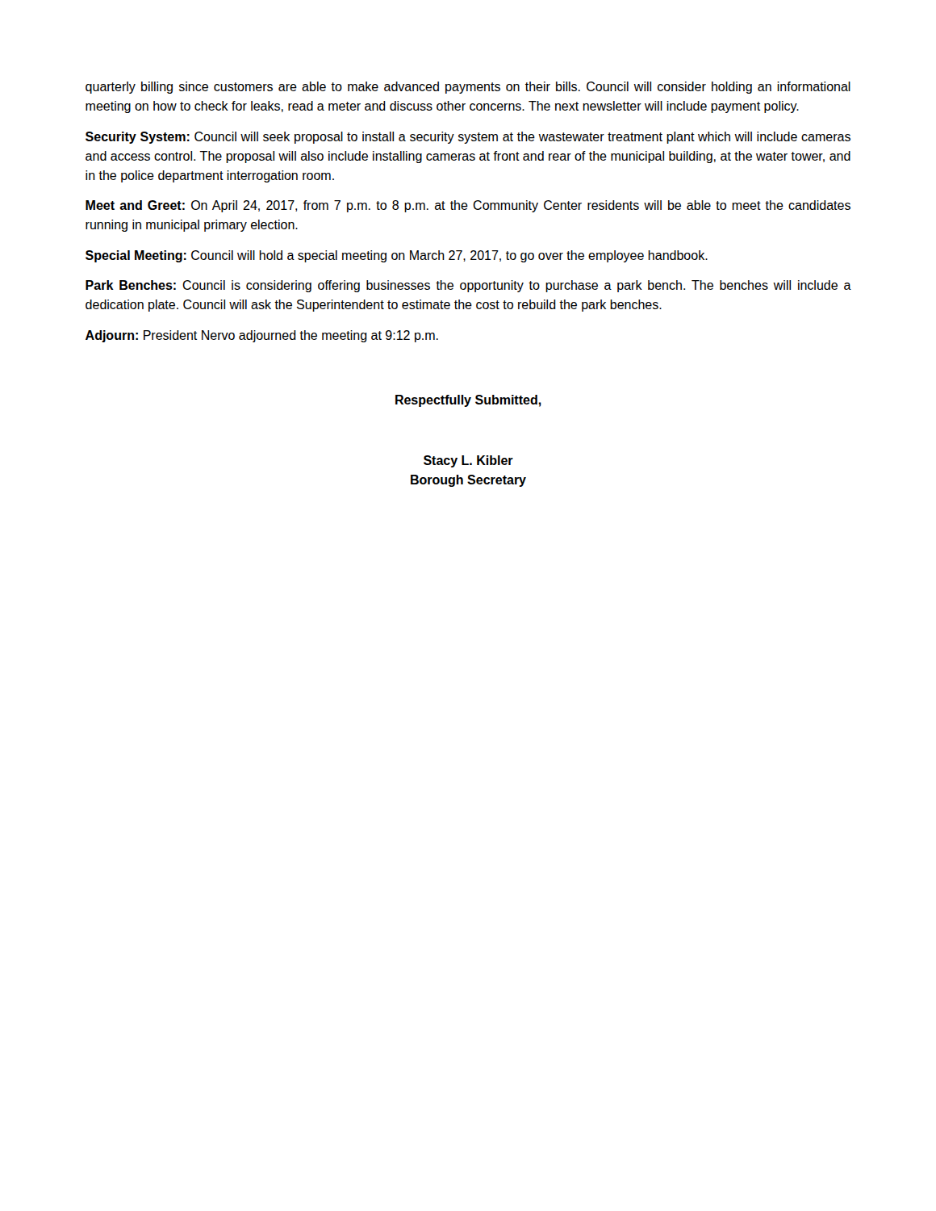quarterly billing since customers are able to make advanced payments on their bills. Council will consider holding an informational meeting on how to check for leaks, read a meter and discuss other concerns. The next newsletter will include payment policy.
Security System: Council will seek proposal to install a security system at the wastewater treatment plant which will include cameras and access control. The proposal will also include installing cameras at front and rear of the municipal building, at the water tower, and in the police department interrogation room.
Meet and Greet: On April 24, 2017, from 7 p.m. to 8 p.m. at the Community Center residents will be able to meet the candidates running in municipal primary election.
Special Meeting: Council will hold a special meeting on March 27, 2017, to go over the employee handbook.
Park Benches: Council is considering offering businesses the opportunity to purchase a park bench. The benches will include a dedication plate. Council will ask the Superintendent to estimate the cost to rebuild the park benches.
Adjourn: President Nervo adjourned the meeting at 9:12 p.m.
Respectfully Submitted,
Stacy L. Kibler
Borough Secretary